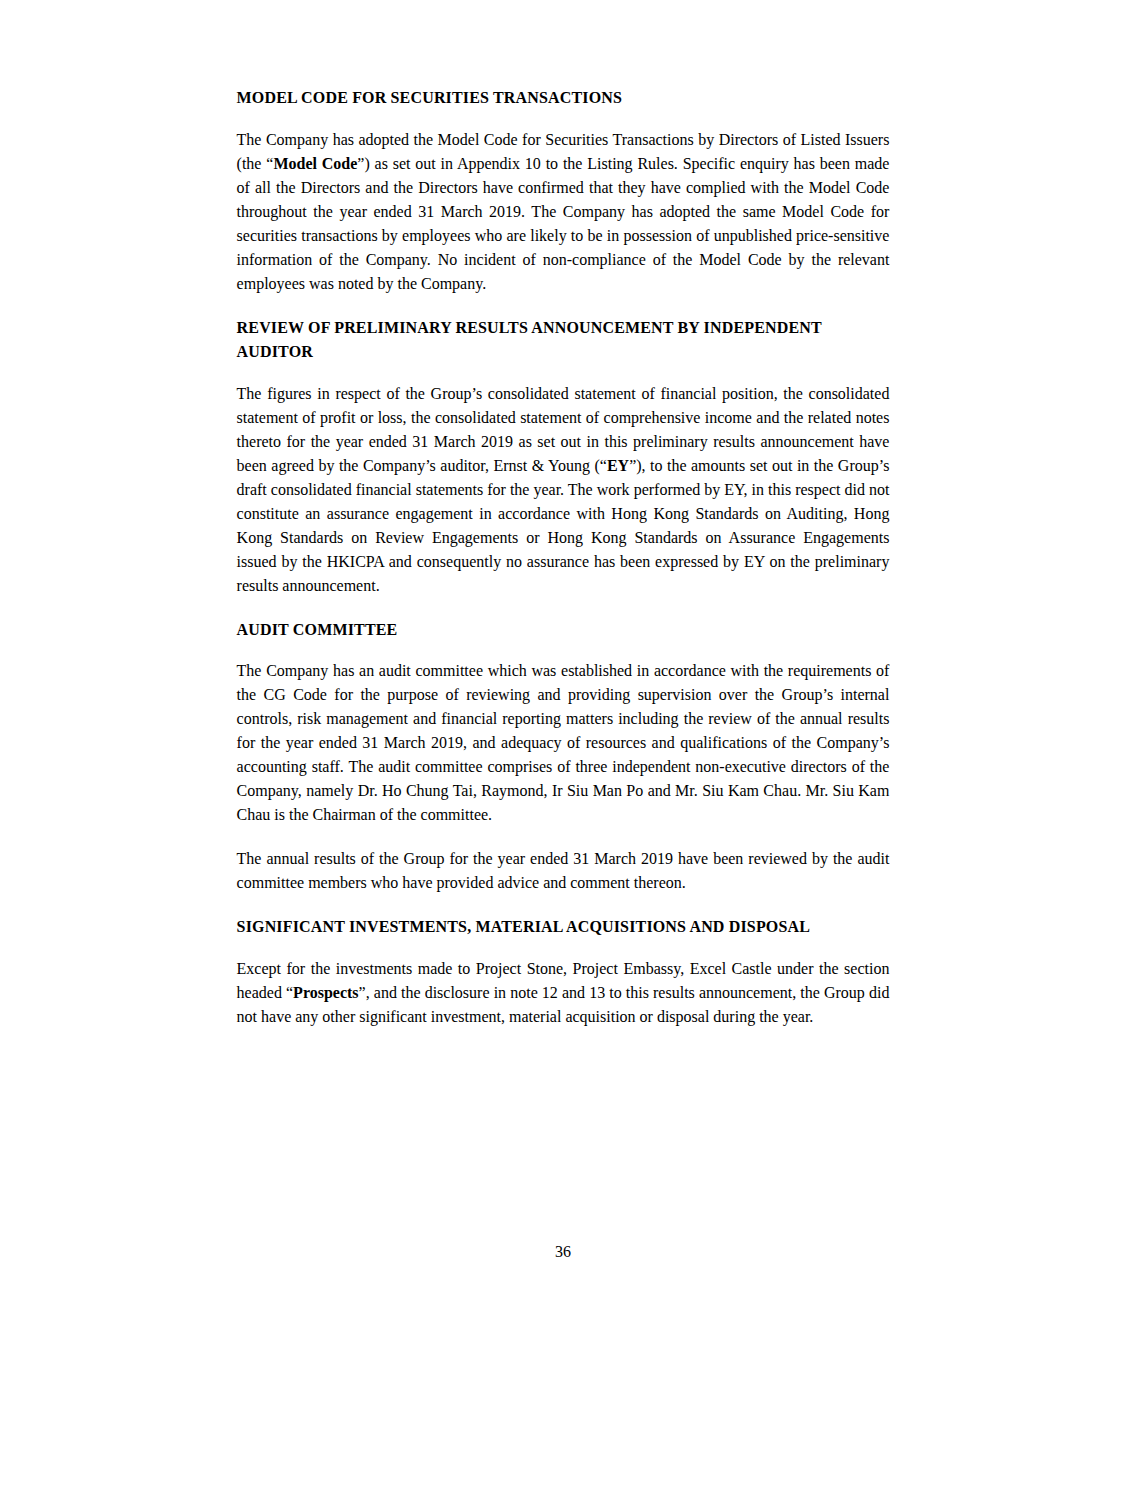MODEL CODE FOR SECURITIES TRANSACTIONS
The Company has adopted the Model Code for Securities Transactions by Directors of Listed Issuers (the “Model Code”) as set out in Appendix 10 to the Listing Rules. Specific enquiry has been made of all the Directors and the Directors have confirmed that they have complied with the Model Code throughout the year ended 31 March 2019. The Company has adopted the same Model Code for securities transactions by employees who are likely to be in possession of unpublished price-sensitive information of the Company. No incident of non-compliance of the Model Code by the relevant employees was noted by the Company.
REVIEW OF PRELIMINARY RESULTS ANNOUNCEMENT BY INDEPENDENT AUDITOR
The figures in respect of the Group’s consolidated statement of financial position, the consolidated statement of profit or loss, the consolidated statement of comprehensive income and the related notes thereto for the year ended 31 March 2019 as set out in this preliminary results announcement have been agreed by the Company’s auditor, Ernst & Young (“EY”), to the amounts set out in the Group’s draft consolidated financial statements for the year. The work performed by EY, in this respect did not constitute an assurance engagement in accordance with Hong Kong Standards on Auditing, Hong Kong Standards on Review Engagements or Hong Kong Standards on Assurance Engagements issued by the HKICPA and consequently no assurance has been expressed by EY on the preliminary results announcement.
AUDIT COMMITTEE
The Company has an audit committee which was established in accordance with the requirements of the CG Code for the purpose of reviewing and providing supervision over the Group’s internal controls, risk management and financial reporting matters including the review of the annual results for the year ended 31 March 2019, and adequacy of resources and qualifications of the Company’s accounting staff. The audit committee comprises of three independent non-executive directors of the Company, namely Dr. Ho Chung Tai, Raymond, Ir Siu Man Po and Mr. Siu Kam Chau. Mr. Siu Kam Chau is the Chairman of the committee.
The annual results of the Group for the year ended 31 March 2019 have been reviewed by the audit committee members who have provided advice and comment thereon.
SIGNIFICANT INVESTMENTS, MATERIAL ACQUISITIONS AND DISPOSAL
Except for the investments made to Project Stone, Project Embassy, Excel Castle under the section headed “Prospects”, and the disclosure in note 12 and 13 to this results announcement, the Group did not have any other significant investment, material acquisition or disposal during the year.
36